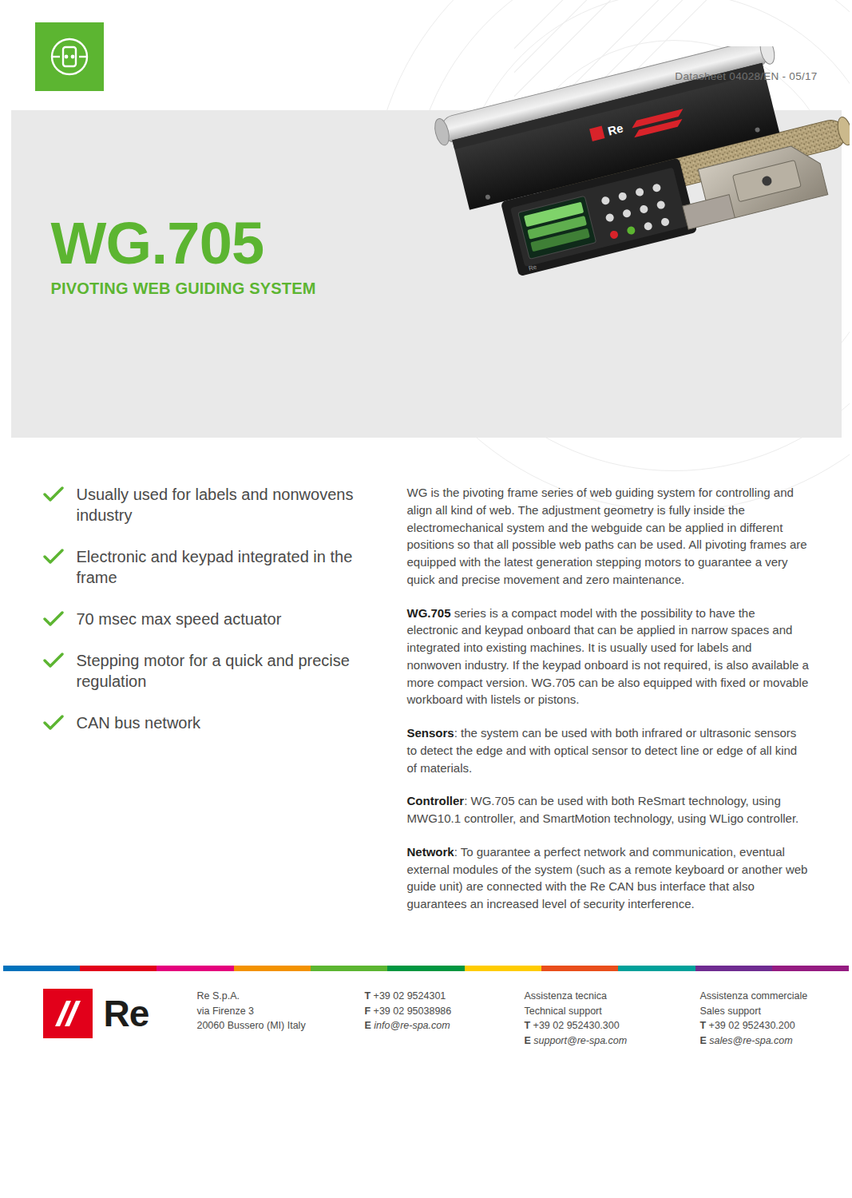Datasheet 04028/EN - 05/17
WG.705
Pivoting web guiding system
Re Re
Usually used for labels and nonwovens industry
Electronic and keypad integrated in the frame
70 msec max speed actuator
Stepping motor for a quick and precise regulation
CAN bus network
WG is the pivoting frame series of web guiding system for controlling and align all kind of web. The adjustment geometry is fully inside the electromechanical system and the webguide can be applied in different positions so that all possible web paths can be used. All pivoting frames are equipped with the latest generation stepping motors to guarantee a very quick and precise movement and zero maintenance.
WG.705 series is a compact model with the possibility to have the electronic and keypad onboard that can be applied in narrow spaces and integrated into existing machines. It is usually used for labels and nonwoven industry. If the keypad onboard is not required, is also available a more compact version. WG.705 can be also equipped with fixed or movable workboard with listels or pistons.
Sensors: the system can be used with both infrared or ultrasonic sensors to detect the edge and with optical sensor to detect line or edge of all kind of materials.
Controller: WG.705 can be used with both ReSmart technology, using MWG10.1 controller, and SmartMotion technology, using WLigo controller.
Network: To guarantee a perfect network and communication, eventual external modules of the system (such as a remote keyboard or another web guide unit) are connected with the Re CAN bus interface that also guarantees an increased level of security interference.
Re
Re S.p.A.
via Firenze 3
20060 Bussero (MI) Italy
T +39 02 9524301
F +39 02 95038986
E info@re-spa.com
Assistenza tecnica Technical support T +39 02 952430.300
E support@re-spa.com
Assistenza commerciale Sales support T +39 02 952430.200
E sales@re-spa.com